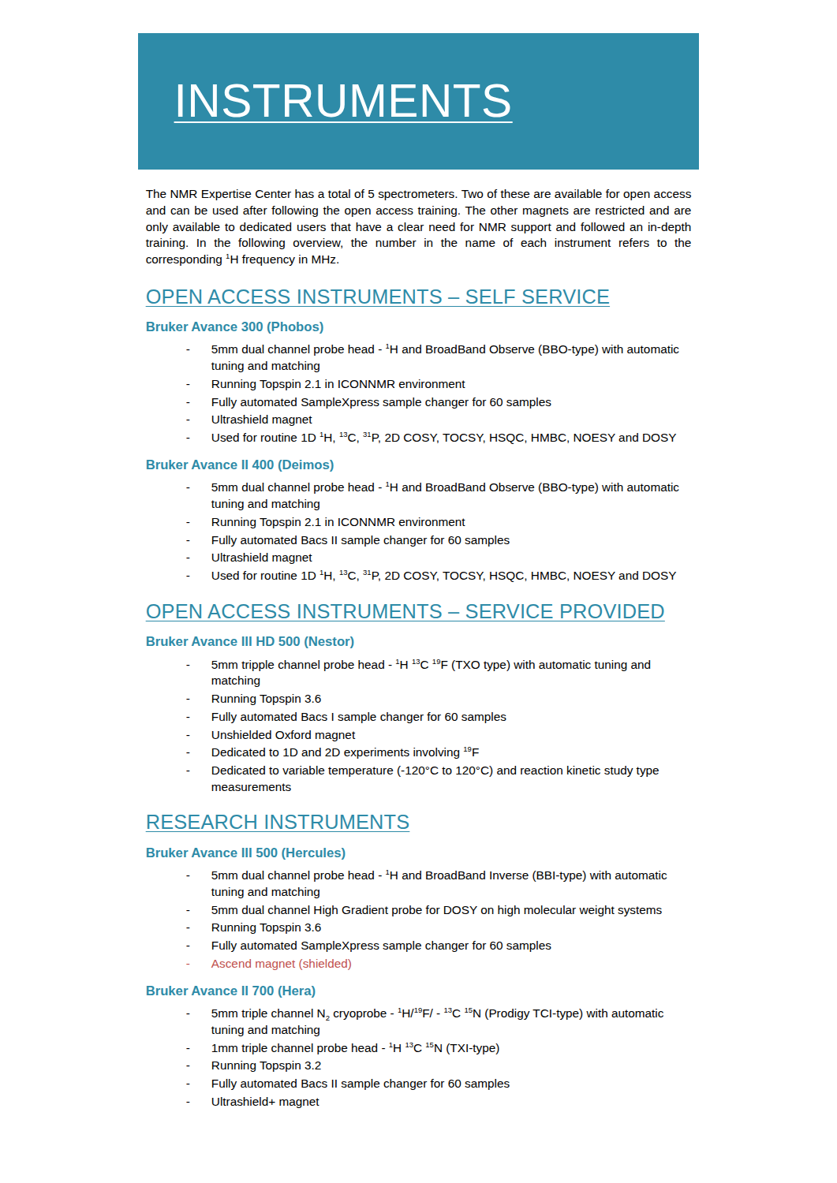INSTRUMENTS
The NMR Expertise Center has a total of 5 spectrometers. Two of these are available for open access and can be used after following the open access training. The other magnets are restricted and are only available to dedicated users that have a clear need for NMR support and followed an in-depth training. In the following overview, the number in the name of each instrument refers to the corresponding 1H frequency in MHz.
OPEN ACCESS INSTRUMENTS – SELF SERVICE
Bruker Avance 300 (Phobos)
5mm dual channel probe head - 1H and BroadBand Observe (BBO-type) with automatic tuning and matching
Running Topspin 2.1 in ICONNMR environment
Fully automated SampleXpress sample changer for 60 samples
Ultrashield magnet
Used for routine 1D 1H, 13C, 31P, 2D COSY, TOCSY, HSQC, HMBC, NOESY and DOSY
Bruker Avance II 400 (Deimos)
5mm dual channel probe head - 1H and BroadBand Observe (BBO-type) with automatic tuning and matching
Running Topspin 2.1 in ICONNMR environment
Fully automated Bacs II sample changer for 60 samples
Ultrashield magnet
Used for routine 1D 1H, 13C, 31P, 2D COSY, TOCSY, HSQC, HMBC, NOESY and DOSY
OPEN ACCESS INSTRUMENTS – SERVICE PROVIDED
Bruker Avance III HD 500 (Nestor)
5mm tripple channel probe head - 1H 13C 19F (TXO type) with automatic tuning and matching
Running Topspin 3.6
Fully automated Bacs I sample changer for 60 samples
Unshielded Oxford magnet
Dedicated to 1D and 2D experiments involving 19F
Dedicated to variable temperature (-120°C to 120°C) and reaction kinetic study type measurements
RESEARCH INSTRUMENTS
Bruker Avance III 500 (Hercules)
5mm dual channel probe head - 1H and BroadBand Inverse (BBI-type) with automatic tuning and matching
5mm dual channel High Gradient probe for DOSY on high molecular weight systems
Running Topspin 3.6
Fully automated SampleXpress sample changer for 60 samples
Ascend magnet (shielded)
Bruker Avance II 700 (Hera)
5mm triple channel N2 cryoprobe - 1H/19F/ - 13C 15N (Prodigy TCI-type) with automatic tuning and matching
1mm triple channel probe head - 1H 13C 15N (TXI-type)
Running Topspin 3.2
Fully automated Bacs II sample changer for 60 samples
Ultrashield+ magnet